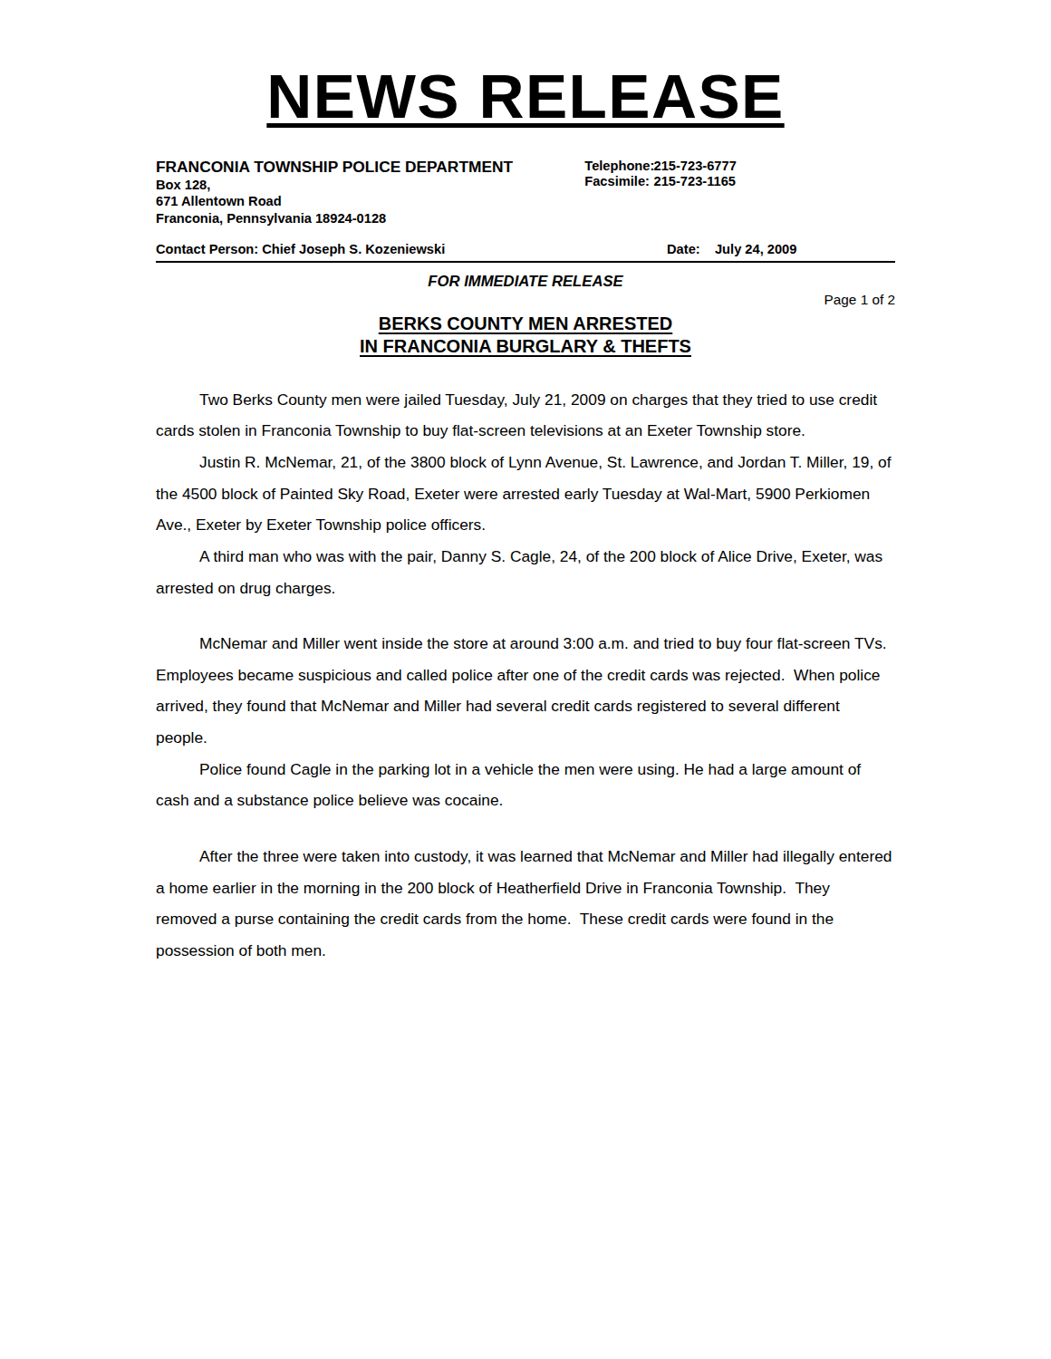NEWS RELEASE
| FRANCONIA TOWNSHIP POLICE DEPARTMENT Box 128, 671 Allentown Road Franconia, Pennsylvania 18924-0128 | Telephone: 215-723-6777 Facsimile: 215-723-1165 |
| Contact Person: Chief Joseph S. Kozeniewski | Date: July 24, 2009 |
FOR IMMEDIATE RELEASE
Page 1 of 2
BERKS COUNTY MEN ARRESTED IN FRANCONIA BURGLARY & THEFTS
Two Berks County men were jailed Tuesday, July 21, 2009 on charges that they tried to use credit cards stolen in Franconia Township to buy flat-screen televisions at an Exeter Township store.
Justin R. McNemar, 21, of the 3800 block of Lynn Avenue, St. Lawrence, and Jordan T. Miller, 19, of the 4500 block of Painted Sky Road, Exeter were arrested early Tuesday at Wal-Mart, 5900 Perkiomen Ave., Exeter by Exeter Township police officers.
A third man who was with the pair, Danny S. Cagle, 24, of the 200 block of Alice Drive, Exeter, was arrested on drug charges.
McNemar and Miller went inside the store at around 3:00 a.m. and tried to buy four flat-screen TVs. Employees became suspicious and called police after one of the credit cards was rejected. When police arrived, they found that McNemar and Miller had several credit cards registered to several different people.
Police found Cagle in the parking lot in a vehicle the men were using. He had a large amount of cash and a substance police believe was cocaine.
After the three were taken into custody, it was learned that McNemar and Miller had illegally entered a home earlier in the morning in the 200 block of Heatherfield Drive in Franconia Township. They removed a purse containing the credit cards from the home. These credit cards were found in the possession of both men.